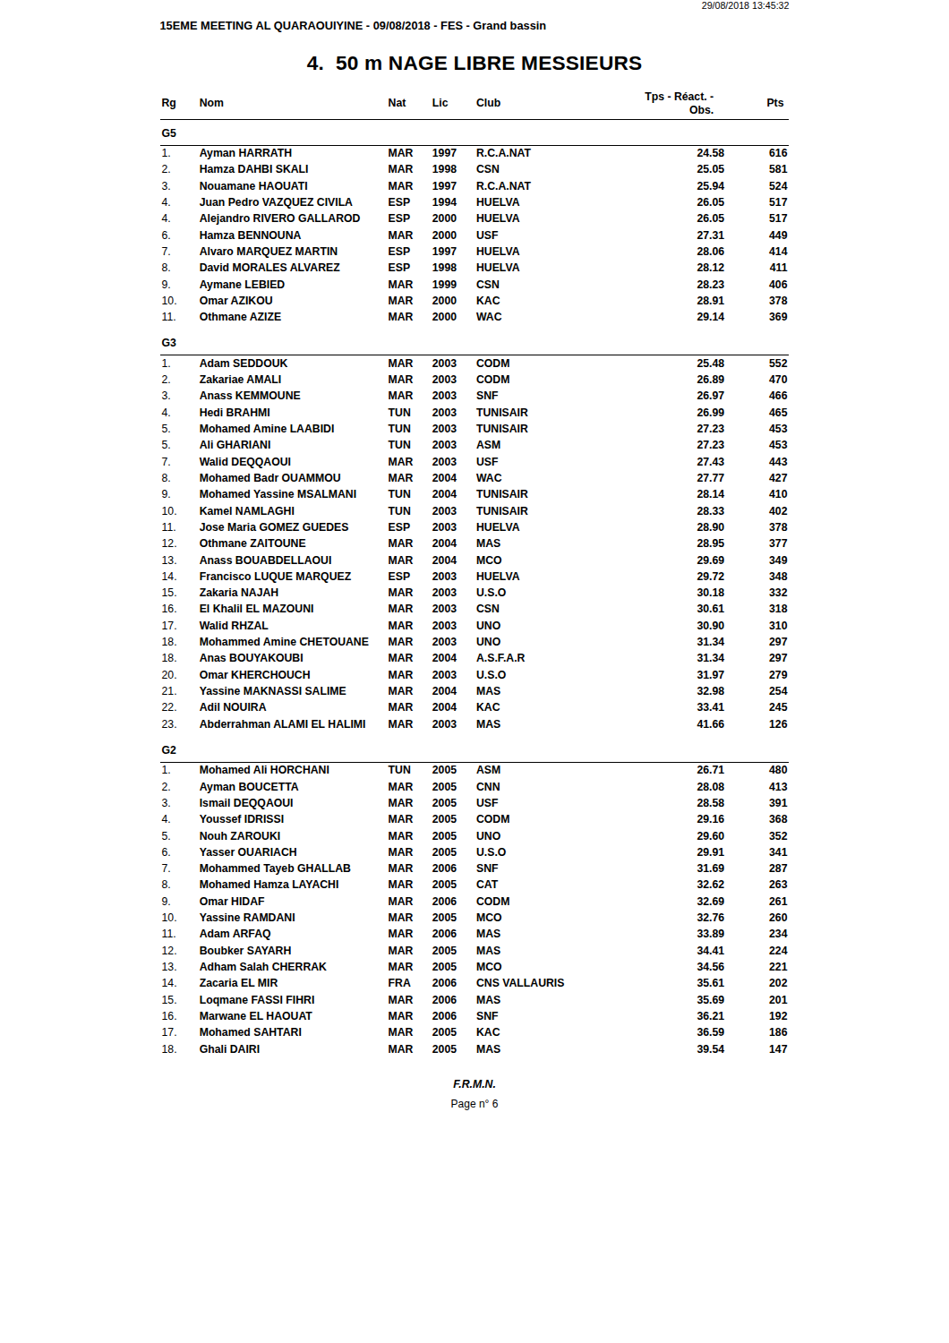29/08/2018 13:45:32
15EME MEETING AL QUARAOUIYINE - 09/08/2018 - FES - Grand bassin
4. 50 m NAGE LIBRE MESSIEURS
| Rg | Nom | Nat | Lic | Club | Tps - Réact. - Obs. | Pts |
| --- | --- | --- | --- | --- | --- | --- |
| G5 |
| 1. | Ayman HARRATH | MAR | 1997 | R.C.A.NAT | 24.58 | 616 |
| 2. | Hamza DAHBI SKALI | MAR | 1998 | CSN | 25.05 | 581 |
| 3. | Nouamane HAOUATI | MAR | 1997 | R.C.A.NAT | 25.94 | 524 |
| 4. | Juan Pedro VAZQUEZ CIVILA | ESP | 1994 | HUELVA | 26.05 | 517 |
| 4. | Alejandro RIVERO GALLAROD | ESP | 2000 | HUELVA | 26.05 | 517 |
| 6. | Hamza BENNOUNA | MAR | 2000 | USF | 27.31 | 449 |
| 7. | Alvaro MARQUEZ MARTIN | ESP | 1997 | HUELVA | 28.06 | 414 |
| 8. | David MORALES ALVAREZ | ESP | 1998 | HUELVA | 28.12 | 411 |
| 9. | Aymane LEBIED | MAR | 1999 | CSN | 28.23 | 406 |
| 10. | Omar AZIKOU | MAR | 2000 | KAC | 28.91 | 378 |
| 11. | Othmane AZIZE | MAR | 2000 | WAC | 29.14 | 369 |
| G3 |
| 1. | Adam SEDDOUK | MAR | 2003 | CODM | 25.48 | 552 |
| 2. | Zakariae AMALI | MAR | 2003 | CODM | 26.89 | 470 |
| 3. | Anass KEMMOUNE | MAR | 2003 | SNF | 26.97 | 466 |
| 4. | Hedi BRAHMI | TUN | 2003 | TUNISAIR | 26.99 | 465 |
| 5. | Mohamed Amine LAABIDI | TUN | 2003 | TUNISAIR | 27.23 | 453 |
| 5. | Ali GHARIANI | TUN | 2003 | ASM | 27.23 | 453 |
| 7. | Walid DEQQAOUI | MAR | 2003 | USF | 27.43 | 443 |
| 8. | Mohamed Badr OUAMMOU | MAR | 2004 | WAC | 27.77 | 427 |
| 9. | Mohamed Yassine MSALMANI | TUN | 2004 | TUNISAIR | 28.14 | 410 |
| 10. | Kamel NAMLAGHI | TUN | 2003 | TUNISAIR | 28.33 | 402 |
| 11. | Jose Maria GOMEZ GUEDES | ESP | 2003 | HUELVA | 28.90 | 378 |
| 12. | Othmane ZAITOUNE | MAR | 2004 | MAS | 28.95 | 377 |
| 13. | Anass BOUABDELLAOUI | MAR | 2004 | MCO | 29.69 | 349 |
| 14. | Francisco LUQUE MARQUEZ | ESP | 2003 | HUELVA | 29.72 | 348 |
| 15. | Zakaria NAJAH | MAR | 2003 | U.S.O | 30.18 | 332 |
| 16. | El Khalil EL MAZOUNI | MAR | 2003 | CSN | 30.61 | 318 |
| 17. | Walid RHZAL | MAR | 2003 | UNO | 30.90 | 310 |
| 18. | Mohammed Amine CHETOUANE | MAR | 2003 | UNO | 31.34 | 297 |
| 18. | Anas BOUYAKOUBI | MAR | 2004 | A.S.F.A.R | 31.34 | 297 |
| 20. | Omar KHERCHOUCH | MAR | 2003 | U.S.O | 31.97 | 279 |
| 21. | Yassine MAKNASSI SALIME | MAR | 2004 | MAS | 32.98 | 254 |
| 22. | Adil NOUIRA | MAR | 2004 | KAC | 33.41 | 245 |
| 23. | Abderrahman ALAMI EL HALIMI | MAR | 2003 | MAS | 41.66 | 126 |
| G2 |
| 1. | Mohamed Ali HORCHANI | TUN | 2005 | ASM | 26.71 | 480 |
| 2. | Ayman BOUCETTA | MAR | 2005 | CNN | 28.08 | 413 |
| 3. | Ismail DEQQAOUI | MAR | 2005 | USF | 28.58 | 391 |
| 4. | Youssef IDRISSI | MAR | 2005 | CODM | 29.16 | 368 |
| 5. | Nouh ZAROUKI | MAR | 2005 | UNO | 29.60 | 352 |
| 6. | Yasser OUARIACH | MAR | 2005 | U.S.O | 29.91 | 341 |
| 7. | Mohammed Tayeb GHALLAB | MAR | 2006 | SNF | 31.69 | 287 |
| 8. | Mohamed Hamza LAYACHI | MAR | 2005 | CAT | 32.62 | 263 |
| 9. | Omar HIDAF | MAR | 2006 | CODM | 32.69 | 261 |
| 10. | Yassine RAMDANI | MAR | 2005 | MCO | 32.76 | 260 |
| 11. | Adam ARFAQ | MAR | 2006 | MAS | 33.89 | 234 |
| 12. | Boubker SAYARH | MAR | 2005 | MAS | 34.41 | 224 |
| 13. | Adham Salah CHERRAK | MAR | 2005 | MCO | 34.56 | 221 |
| 14. | Zacaria EL MIR | FRA | 2006 | CNS VALLAURIS | 35.61 | 202 |
| 15. | Loqmane FASSI FIHRI | MAR | 2006 | MAS | 35.69 | 201 |
| 16. | Marwane EL HAOUAT | MAR | 2006 | SNF | 36.21 | 192 |
| 17. | Mohamed SAHTARI | MAR | 2005 | KAC | 36.59 | 186 |
| 18. | Ghali DAIRI | MAR | 2005 | MAS | 39.54 | 147 |
F.R.M.N.
Page n° 6